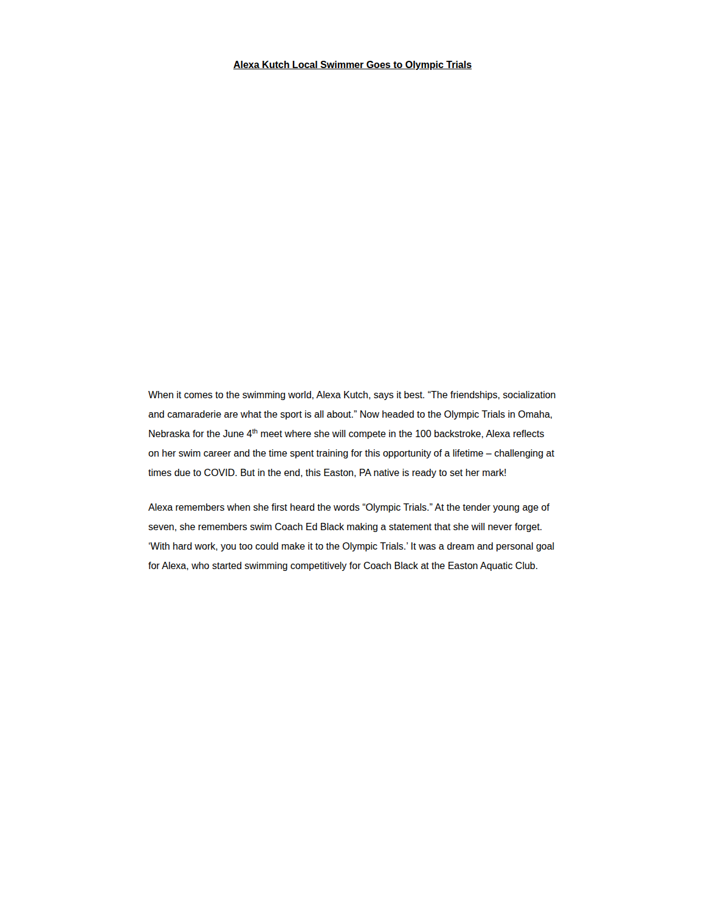Alexa Kutch Local Swimmer Goes to Olympic Trials
When it comes to the swimming world, Alexa Kutch, says it best. “The friendships, socialization and camaraderie are what the sport is all about.” Now headed to the Olympic Trials in Omaha, Nebraska for the June 4th meet where she will compete in the 100 backstroke, Alexa reflects on her swim career and the time spent training for this opportunity of a lifetime – challenging at times due to COVID. But in the end, this Easton, PA native is ready to set her mark!
Alexa remembers when she first heard the words “Olympic Trials.” At the tender young age of seven, she remembers swim Coach Ed Black making a statement that she will never forget. ‘With hard work, you too could make it to the Olympic Trials.’ It was a dream and personal goal for Alexa, who started swimming competitively for Coach Black at the Easton Aquatic Club.